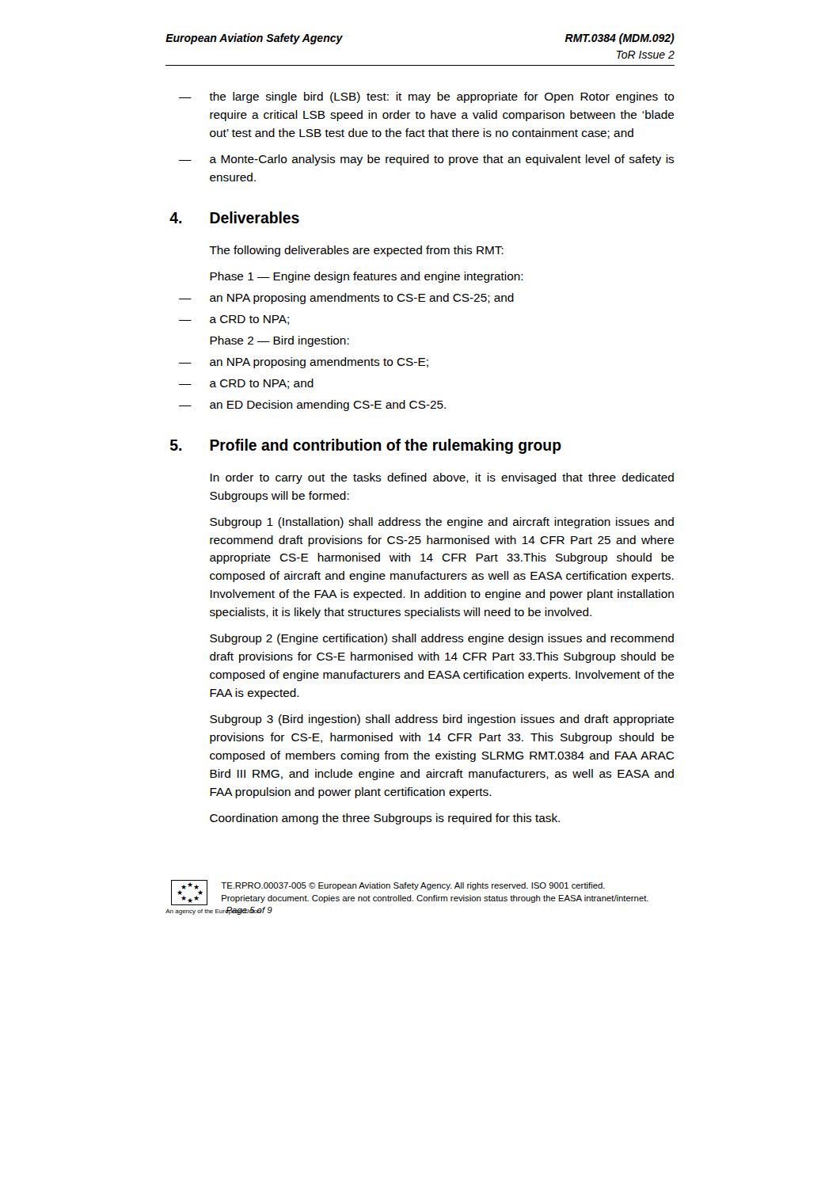European Aviation Safety Agency
RMT.0384 (MDM.092)
ToR Issue 2
the large single bird (LSB) test: it may be appropriate for Open Rotor engines to require a critical LSB speed in order to have a valid comparison between the ‘blade out’ test and the LSB test due to the fact that there is no containment case; and
a Monte-Carlo analysis may be required to prove that an equivalent level of safety is ensured.
4. Deliverables
The following deliverables are expected from this RMT:
Phase 1 — Engine design features and engine integration:
an NPA proposing amendments to CS-E and CS-25; and
a CRD to NPA;
Phase 2 — Bird ingestion:
an NPA proposing amendments to CS-E;
a CRD to NPA; and
an ED Decision amending CS-E and CS-25.
5. Profile and contribution of the rulemaking group
In order to carry out the tasks defined above, it is envisaged that three dedicated Subgroups will be formed:
Subgroup 1 (Installation) shall address the engine and aircraft integration issues and recommend draft provisions for CS-25 harmonised with 14 CFR Part 25 and where appropriate CS-E harmonised with 14 CFR Part 33.This Subgroup should be composed of aircraft and engine manufacturers as well as EASA certification experts. Involvement of the FAA is expected. In addition to engine and power plant installation specialists, it is likely that structures specialists will need to be involved.
Subgroup 2 (Engine certification) shall address engine design issues and recommend draft provisions for CS-E harmonised with 14 CFR Part 33.This Subgroup should be composed of engine manufacturers and EASA certification experts. Involvement of the FAA is expected.
Subgroup 3 (Bird ingestion) shall address bird ingestion issues and draft appropriate provisions for CS-E, harmonised with 14 CFR Part 33. This Subgroup should be composed of members coming from the existing SLRMG RMT.0384 and FAA ARAC Bird III RMG, and include engine and aircraft manufacturers, as well as EASA and FAA propulsion and power plant certification experts.
Coordination among the three Subgroups is required for this task.
★ ★ ★ ★ ★ ★ ★ ★ An agency of the European Union
TE.RPRO.00037-005 © European Aviation Safety Agency. All rights reserved. ISO 9001 certified.
Proprietary document. Copies are not controlled. Confirm revision status through the EASA intranet/internet. Page 5 of 9